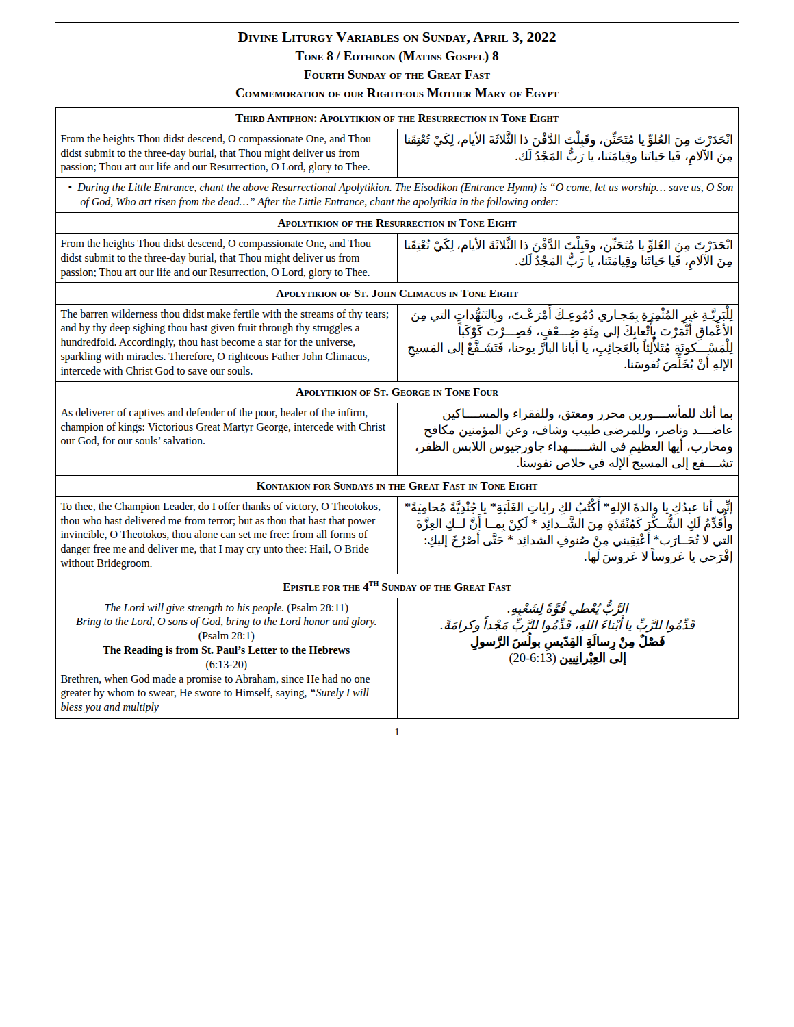Divine Liturgy Variables on Sunday, April 3, 2022
Tone 8 / Eothinon (Matins Gospel) 8
Fourth Sunday of the Great Fast
Commemoration of our Righteous Mother Mary of Egypt
| Third Antiphon: Apolytikion of the Resurrection in Tone Eight |
| From the heights Thou didst descend, O compassionate One, and Thou didst submit to the three-day burial, that Thou might deliver us from passion; Thou art our life and our Resurrection, O Lord, glory to Thee. | انْحَدَرْتَ مِنَ العُلوِّ يا مُتَحَنِّن، وقَبِلْتَ الدَّفْنَ ذا الثَّلاثَةَ الأيام، لِكَيْ تُعْتِقَنا مِنَ الآلامِ، فَيا حَياتَنا وقِيامَتَنا، يا رَبُّ المَجْدُ لَك. |
| During the Little Entrance, chant the above Resurrectional Apolytikion. The Eisodikon (Entrance Hymn) is “O come, let us worship… save us, O Son of God, Who art risen from the dead…” After the Little Entrance, chant the apolytikia in the following order: |
| Apolytikion of the Resurrection in Tone Eight |
| From the heights Thou didst descend, O compassionate One, and Thou didst submit to the three-day burial, that Thou might deliver us from passion; Thou art our life and our Resurrection, O Lord, glory to Thee. | انْحَدَرْتَ مِنَ العُلوِّ يا مُتَحَنِّن، وقَبِلْتَ الدَّفْنَ ذا الثَّلاثَةَ الأيام، لِكَيْ تُعْتِقَنا مِنَ الآلامِ، فَيا حَياتَنا وقِيامَتَنا، يا رَبُّ المَجْدُ لَك. |
| Apolytikion of St. John Climacus in Tone Eight |
| The barren wilderness thou didst make fertile with the streams of thy tears; and by thy deep sighing thou hast given fruit through thy struggles a hundredfold. Accordingly, thou hast become a star for the universe, sparkling with miracles. Therefore, O righteous Father John Climacus, intercede with Christ God to save our souls. | لِلْبَرِيَّـةِ غيرِ المُثْمِرَةِ بِمَجـاري دُمُوعِـكَ أَمْرَعْـتَ، وبِالتَنَهُّداتِ التي مِنَ الأعْماقِ أَثْمَرْتَ بِأَتْعابِكَ إلى مِئَةِ ضِـــعْفٍ، فَصِـــرْتَ كَوْكَباً لِلْمَسْـــكونَةِ مُتَلأْلِئاً بالعَجائِبِ، يا أبانا البارَّ يوحنا، فَتَشَـفَّعْ إلى المَسيحِ الإلهِ أَنْ يُخَلِّصَ نُفوسَنا. |
| Apolytikion of St. George in Tone Four |
| As deliverer of captives and defender of the poor, healer of the infirm, champion of kings: Victorious Great Martyr George, intercede with Christ our God, for our souls’ salvation. | بما أنك للمأســــورين محرر ومعتق، وللفقراء والمســــاكين عاضــــد وناصر، وللمرضى طبيب وشاف، وعن المؤمنين مكافح ومحارب، أيها العظيمِ في الشــــــهداء جاورجيوس اللابس الظفر، تشــــفع إلى المسيح الإله في خلاص نفوسنا. |
| Kontakion for Sundays in the Great Fast in Tone Eight |
| To thee, the Champion Leader, do I offer thanks of victory, O Theotokos, thou who hast delivered me from terror; but as thou that hast that power invincible, O Theotokos, thou alone can set me free: from all forms of danger free me and deliver me, that I may cry unto thee: Hail, O Bride without Bridegroom. | إنِّي أنا عبدُكِ يا والدةَ الإلهِ* أَكْتُبُ لكِ راياتِ الغَلَبَةِ* يا جُنْدِيَّةً مُحامِيَةً* وأُقَدِّمُ لَكِ الشُّــكْرَ كَمُنْقَذَةٍ مِنَ الشَّــدائِد * لَكِنْ بِمــا أَنَّ لــكِ العِزَّةَ التي لا تُحَــارَب* أَعْتِقِيني مِنْ صُنوفِ الشدائِد * حَتَّى أَصْرُخَ إليكِ: إفْرَحي يا عَروساً لا عَروسَ لَها. |
| Epistle for the 4 th Sunday of the Great Fast |
| The Lord will give strength to his people. (Psalm 28:11) Bring to the Lord, O sons of God, bring to the Lord honor and glory. (Psalm 28:1) The Reading is from St. Paul’s Letter to the Hebrews (6:13-20) Brethren, when God made a promise to Abraham, since He had no one greater by whom to swear, He swore to Himself, saying, “Surely I will bless you and multiply | الرَّبُّ يُعْطي قُوَّةً لِشَعْبِهِ. قَدِّمُوا للرَّبِّ يا أَبْناءَ اللهِ، قَدِّمُوا للرَّبِّ مَجْداً وكرامَةً. فَصْلٌ مِنْ رِسالَةِ القِدّيسِ بولُسَ الرَّسولِ إلى العِبْرانِيين (6:13-20) |
1